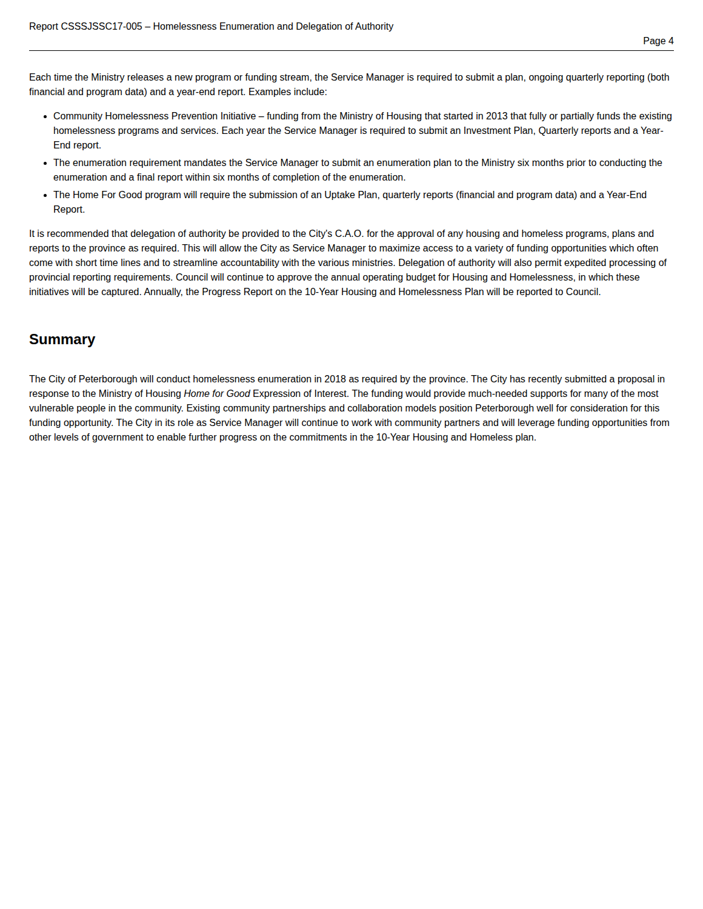Report CSSSJSSC17-005 – Homelessness Enumeration and Delegation of Authority
Page 4
Each time the Ministry releases a new program or funding stream, the Service Manager is required to submit a plan, ongoing quarterly reporting (both financial and program data) and a year-end report. Examples include:
Community Homelessness Prevention Initiative – funding from the Ministry of Housing that started in 2013 that fully or partially funds the existing homelessness programs and services. Each year the Service Manager is required to submit an Investment Plan, Quarterly reports and a Year-End report.
The enumeration requirement mandates the Service Manager to submit an enumeration plan to the Ministry six months prior to conducting the enumeration and a final report within six months of completion of the enumeration.
The Home For Good program will require the submission of an Uptake Plan, quarterly reports (financial and program data) and a Year-End Report.
It is recommended that delegation of authority be provided to the City's C.A.O. for the approval of any housing and homeless programs, plans and reports to the province as required. This will allow the City as Service Manager to maximize access to a variety of funding opportunities which often come with short time lines and to streamline accountability with the various ministries. Delegation of authority will also permit expedited processing of provincial reporting requirements. Council will continue to approve the annual operating budget for Housing and Homelessness, in which these initiatives will be captured. Annually, the Progress Report on the 10-Year Housing and Homelessness Plan will be reported to Council.
Summary
The City of Peterborough will conduct homelessness enumeration in 2018 as required by the province. The City has recently submitted a proposal in response to the Ministry of Housing Home for Good Expression of Interest. The funding would provide much-needed supports for many of the most vulnerable people in the community. Existing community partnerships and collaboration models position Peterborough well for consideration for this funding opportunity. The City in its role as Service Manager will continue to work with community partners and will leverage funding opportunities from other levels of government to enable further progress on the commitments in the 10-Year Housing and Homeless plan.